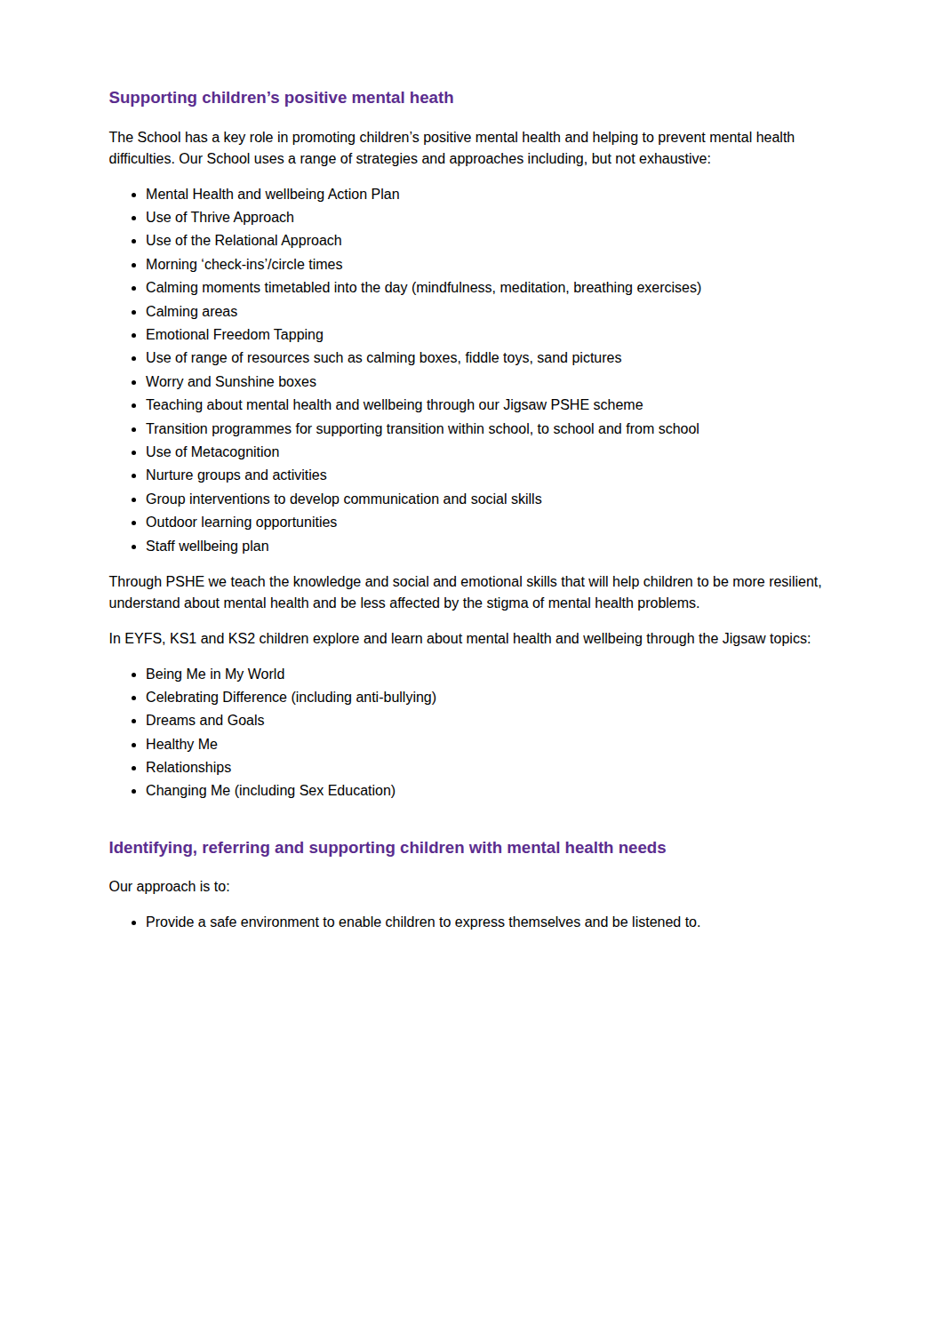Supporting children’s positive mental heath
The School has a key role in promoting children’s positive mental health and helping to prevent mental health difficulties. Our School uses a range of strategies and approaches including, but not exhaustive:
Mental Health and wellbeing Action Plan
Use of Thrive Approach
Use of the Relational Approach
Morning ‘check-ins’/circle times
Calming moments timetabled into the day (mindfulness, meditation, breathing exercises)
Calming areas
Emotional Freedom Tapping
Use of range of resources such as calming boxes, fiddle toys, sand pictures
Worry and Sunshine boxes
Teaching about mental health and wellbeing through our Jigsaw PSHE scheme
Transition programmes for supporting transition within school, to school and from school
Use of Metacognition
Nurture groups and activities
Group interventions to develop communication and social skills
Outdoor learning opportunities
Staff wellbeing plan
Through PSHE we teach the knowledge and social and emotional skills that will help children to be more resilient, understand about mental health and be less affected by the stigma of mental health problems.
In EYFS, KS1 and KS2 children explore and learn about mental health and wellbeing through the Jigsaw topics:
Being Me in My World
Celebrating Difference (including anti-bullying)
Dreams and Goals
Healthy Me
Relationships
Changing Me (including Sex Education)
Identifying, referring and supporting children with mental health needs
Our approach is to:
Provide a safe environment to enable children to express themselves and be listened to.